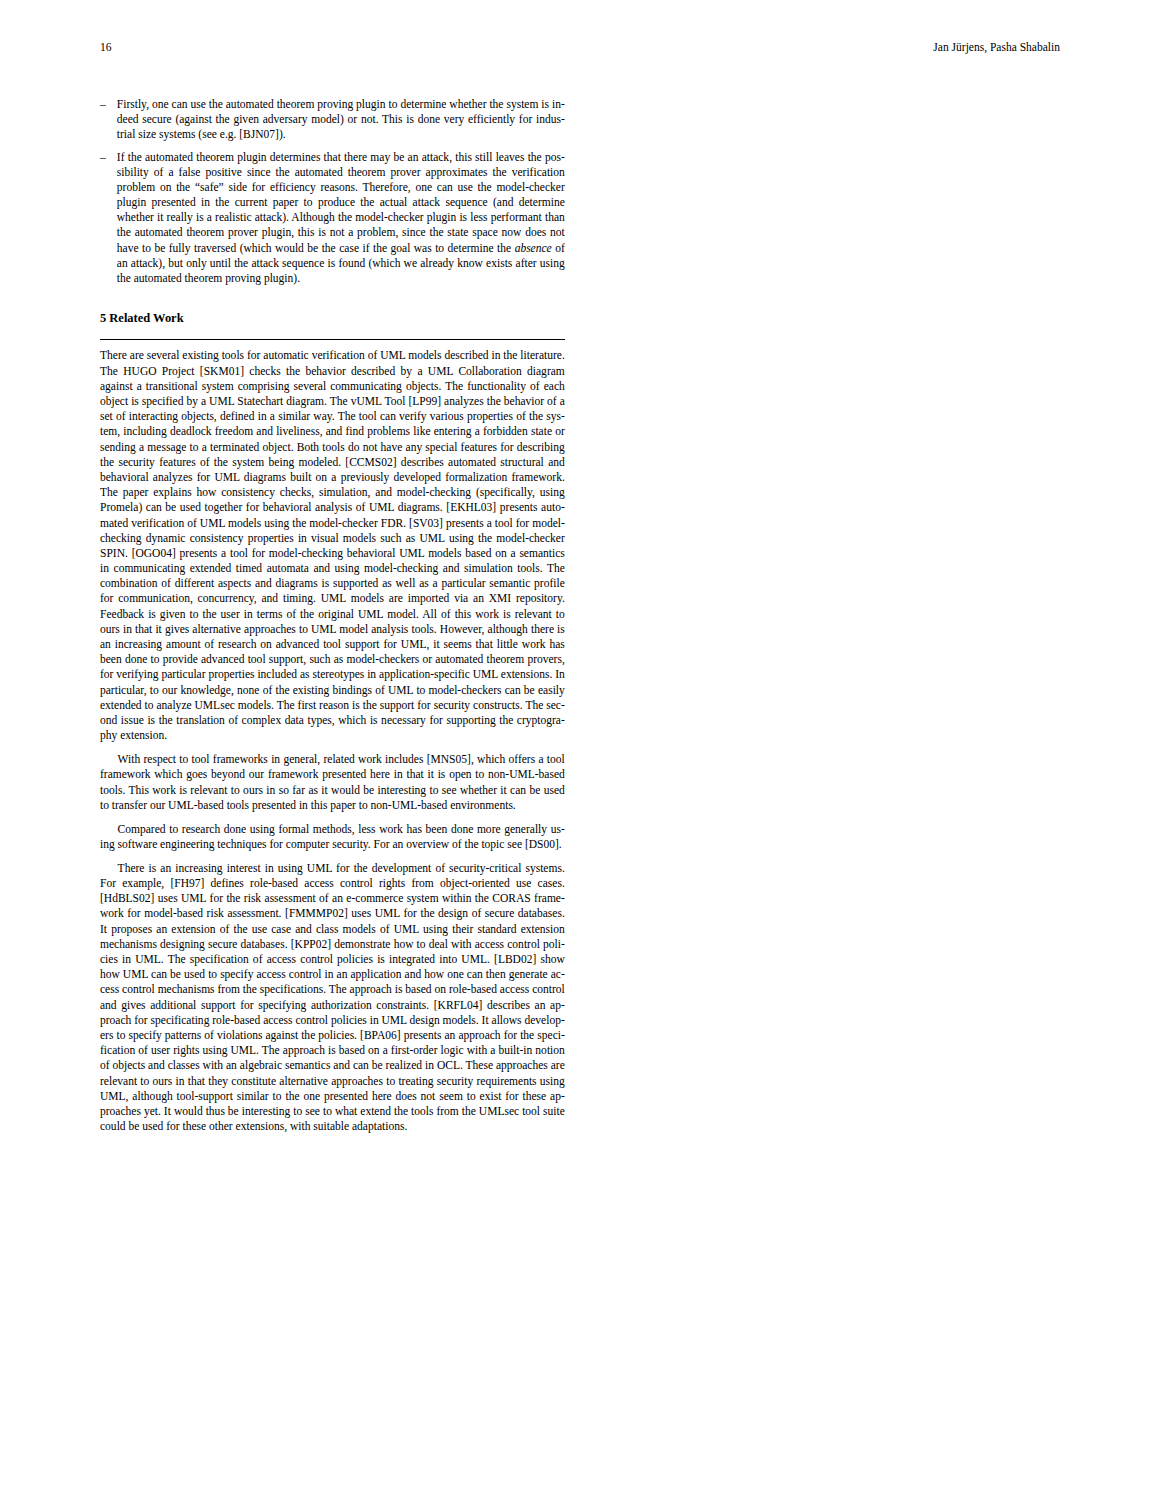16 Jan Jürjens, Pasha Shabalin
Firstly, one can use the automated theorem proving plugin to determine whether the system is indeed secure (against the given adversary model) or not. This is done very efficiently for industrial size systems (see e.g. [BJN07]).
If the automated theorem plugin determines that there may be an attack, this still leaves the possibility of a false positive since the automated theorem prover approximates the verification problem on the “safe” side for efficiency reasons. Therefore, one can use the model-checker plugin presented in the current paper to produce the actual attack sequence (and determine whether it really is a realistic attack). Although the model-checker plugin is less performant than the automated theorem prover plugin, this is not a problem, since the state space now does not have to be fully traversed (which would be the case if the goal was to determine the absence of an attack), but only until the attack sequence is found (which we already know exists after using the automated theorem proving plugin).
5 Related Work
There are several existing tools for automatic verification of UML models described in the literature. The HUGO Project [SKM01] checks the behavior described by a UML Collaboration diagram against a transitional system comprising several communicating objects. The functionality of each object is specified by a UML Statechart diagram. The vUML Tool [LP99] analyzes the behavior of a set of interacting objects, defined in a similar way. The tool can verify various properties of the system, including deadlock freedom and liveliness, and find problems like entering a forbidden state or sending a message to a terminated object. Both tools do not have any special features for describing the security features of the system being modeled. [CCMS02] describes automated structural and behavioral analyzes for UML diagrams built on a previously developed formalization framework. The paper explains how consistency checks, simulation, and model-checking (specifically, using Promela) can be used together for behavioral analysis of UML diagrams. [EKHL03] presents automated verification of UML models using the model-checker FDR. [SV03] presents a tool for model-checking dynamic consistency properties in visual models such as UML using the model-checker SPIN. [OGO04] presents a tool for model-checking behavioral UML models based on a semantics in communicating extended timed automata and using model-checking and simulation tools. The combination of different aspects and diagrams is supported as well as a particular semantic profile for communication, concurrency, and timing. UML models are imported via an XMI repository. Feedback is given to the user in terms of the original UML model. All of this work is relevant to ours in that it gives alternative approaches to UML model analysis tools. However, although there is an increasing amount of research on advanced tool support for UML, it seems that little work has been done to provide advanced tool support, such as model-checkers or automated theorem provers, for verifying particular properties included as stereotypes in application-specific UML extensions. In particular, to our knowledge, none of the existing bindings of UML to model-checkers can be easily extended to analyze UMLsec models. The first reason is the support for security constructs. The second issue is the translation of complex data types, which is necessary for supporting the cryptography extension.
With respect to tool frameworks in general, related work includes [MNS05], which offers a tool framework which goes beyond our framework presented here in that it is open to non-UML-based tools. This work is relevant to ours in so far as it would be interesting to see whether it can be used to transfer our UML-based tools presented in this paper to non-UML-based environments.
Compared to research done using formal methods, less work has been done more generally using software engineering techniques for computer security. For an overview of the topic see [DS00].
There is an increasing interest in using UML for the development of security-critical systems. For example, [FH97] defines role-based access control rights from object-oriented use cases. [HdBLS02] uses UML for the risk assessment of an e-commerce system within the CORAS framework for model-based risk assessment. [FMMMP02] uses UML for the design of secure databases. It proposes an extension of the use case and class models of UML using their standard extension mechanisms designing secure databases. [KPP02] demonstrate how to deal with access control policies in UML. The specification of access control policies is integrated into UML. [LBD02] show how UML can be used to specify access control in an application and how one can then generate access control mechanisms from the specifications. The approach is based on role-based access control and gives additional support for specifying authorization constraints. [KRFL04] describes an approach for specificating role-based access control policies in UML design models. It allows developers to specify patterns of violations against the policies. [BPA06] presents an approach for the specification of user rights using UML. The approach is based on a first-order logic with a built-in notion of objects and classes with an algebraic semantics and can be realized in OCL. These approaches are relevant to ours in that they constitute alternative approaches to treating security requirements using UML, although tool-support similar to the one presented here does not seem to exist for these approaches yet. It would thus be interesting to see to what extend the tools from the UMLsec tool suite could be used for these other extensions, with suitable adaptations.